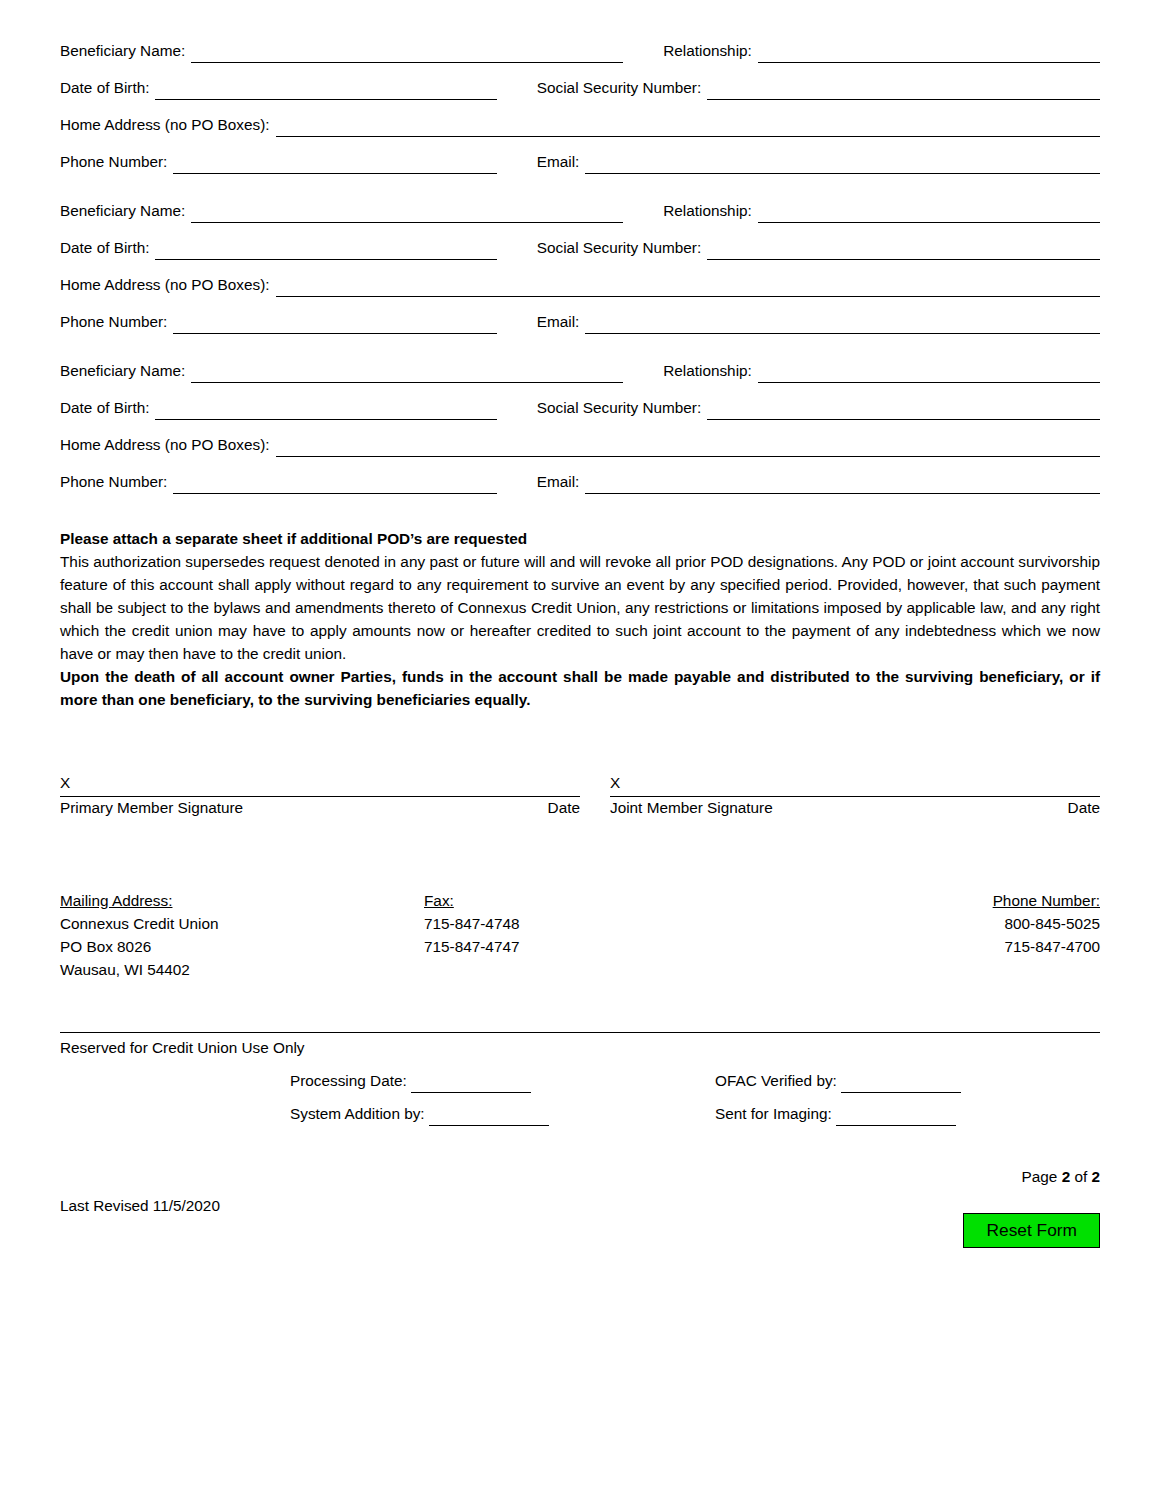Beneficiary Name:
Relationship:
Date of Birth:
Social Security Number:
Home Address (no PO Boxes):
Phone Number:
Email:
Beneficiary Name:
Relationship:
Date of Birth:
Social Security Number:
Home Address (no PO Boxes):
Phone Number:
Email:
Beneficiary Name:
Relationship:
Date of Birth:
Social Security Number:
Home Address (no PO Boxes):
Phone Number:
Email:
Please attach a separate sheet if additional POD’s are requested
This authorization supersedes request denoted in any past or future will and will revoke all prior POD designations. Any POD or joint account survivorship feature of this account shall apply without regard to any requirement to survive an event by any specified period. Provided, however, that such payment shall be subject to the bylaws and amendments thereto of Connexus Credit Union, any restrictions or limitations imposed by applicable law, and any right which the credit union may have to apply amounts now or hereafter credited to such joint account to the payment of any indebtedness which we now have or may then have to the credit union.
Upon the death of all account owner Parties, funds in the account shall be made payable and distributed to the surviving beneficiary, or if more than one beneficiary, to the surviving beneficiaries equally.
X
Primary Member Signature Date
X
Joint Member Signature Date
Mailing Address:
Connexus Credit Union
PO Box 8026
Wausau, WI 54402
Fax:
715-847-4748
715-847-4747
Phone Number:
800-845-5025
715-847-4700
Reserved for Credit Union Use Only
Processing Date:
OFAC Verified by:
System Addition by:
Sent for Imaging:
Page 2 of 2
Last Revised 11/5/2020
Reset Form